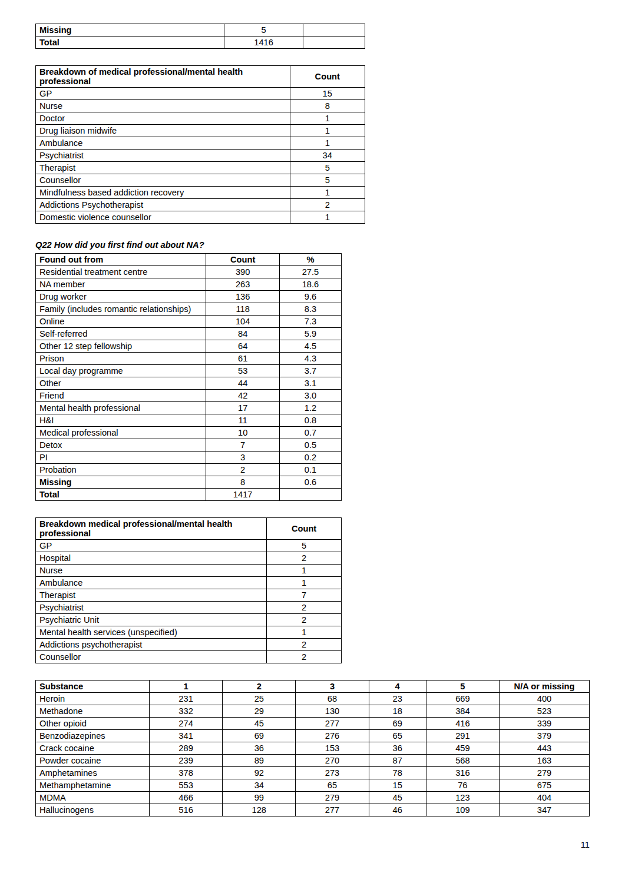| Missing | 5 | |
| Total | 1416 | |
| Breakdown of medical professional/mental health professional | Count |
| --- | --- |
| GP | 15 |
| Nurse | 8 |
| Doctor | 1 |
| Drug liaison midwife | 1 |
| Ambulance | 1 |
| Psychiatrist | 34 |
| Therapist | 5 |
| Counsellor | 5 |
| Mindfulness based addiction recovery | 1 |
| Addictions Psychotherapist | 2 |
| Domestic violence counsellor | 1 |
Q22 How did you first find out about NA?
| Found out from | Count | % |
| --- | --- | --- |
| Residential treatment centre | 390 | 27.5 |
| NA member | 263 | 18.6 |
| Drug worker | 136 | 9.6 |
| Family (includes romantic relationships) | 118 | 8.3 |
| Online | 104 | 7.3 |
| Self-referred | 84 | 5.9 |
| Other 12 step fellowship | 64 | 4.5 |
| Prison | 61 | 4.3 |
| Local day programme | 53 | 3.7 |
| Other | 44 | 3.1 |
| Friend | 42 | 3.0 |
| Mental health professional | 17 | 1.2 |
| H&I | 11 | 0.8 |
| Medical professional | 10 | 0.7 |
| Detox | 7 | 0.5 |
| PI | 3 | 0.2 |
| Probation | 2 | 0.1 |
| Missing | 8 | 0.6 |
| Total | 1417 | |
| Breakdown medical professional/mental health professional | Count |
| --- | --- |
| GP | 5 |
| Hospital | 2 |
| Nurse | 1 |
| Ambulance | 1 |
| Therapist | 7 |
| Psychiatrist | 2 |
| Psychiatric Unit | 2 |
| Mental health services (unspecified) | 1 |
| Addictions psychotherapist | 2 |
| Counsellor | 2 |
| Substance | 1 | 2 | 3 | 4 | 5 | N/A or missing |
| --- | --- | --- | --- | --- | --- | --- |
| Heroin | 231 | 25 | 68 | 23 | 669 | 400 |
| Methadone | 332 | 29 | 130 | 18 | 384 | 523 |
| Other opioid | 274 | 45 | 277 | 69 | 416 | 339 |
| Benzodiazepines | 341 | 69 | 276 | 65 | 291 | 379 |
| Crack cocaine | 289 | 36 | 153 | 36 | 459 | 443 |
| Powder cocaine | 239 | 89 | 270 | 87 | 568 | 163 |
| Amphetamines | 378 | 92 | 273 | 78 | 316 | 279 |
| Methamphetamine | 553 | 34 | 65 | 15 | 76 | 675 |
| MDMA | 466 | 99 | 279 | 45 | 123 | 404 |
| Hallucinogens | 516 | 128 | 277 | 46 | 109 | 347 |
11